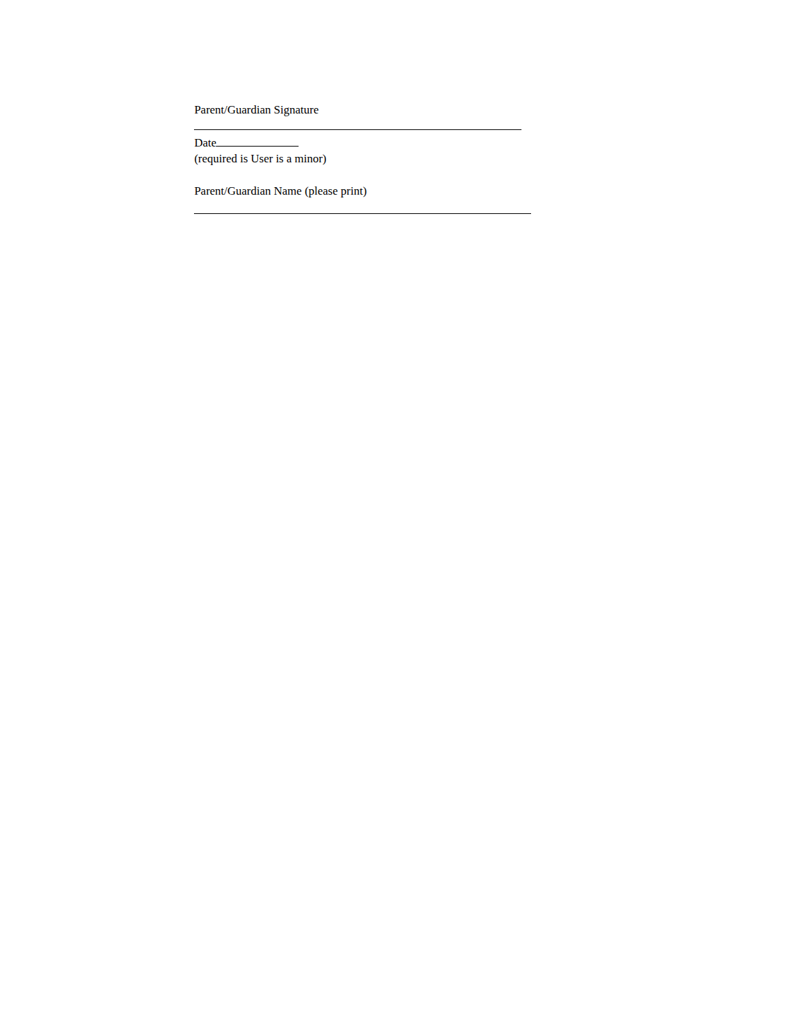Parent/Guardian Signature
Date
(required is User is a minor)
Parent/Guardian Name (please print)